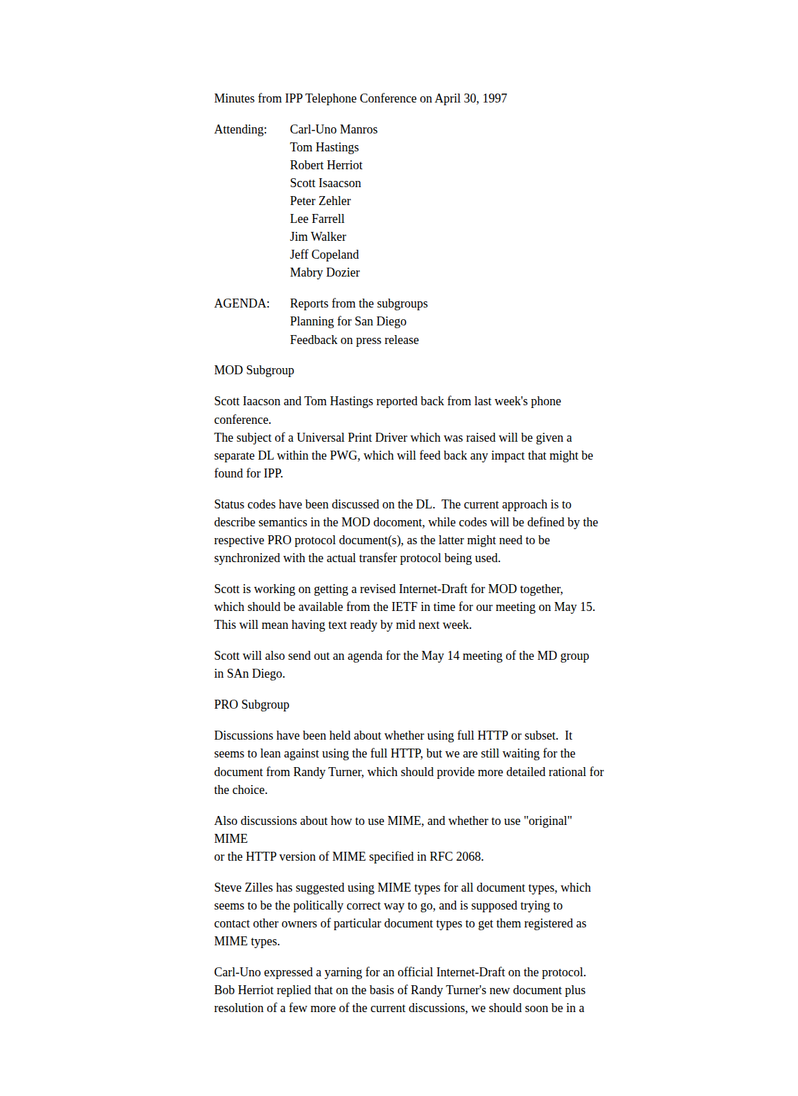Minutes from IPP Telephone Conference on April 30, 1997
| Attending: | Carl-Uno Manros |
| | Tom Hastings |
| | Robert Herriot |
| | Scott Isaacson |
| | Peter Zehler |
| | Lee Farrell |
| | Jim Walker |
| | Jeff Copeland |
| | Mabry Dozier |
| AGENDA: | Reports from the subgroups |
| | Planning for San Diego |
| | Feedback on press release |
MOD Subgroup
Scott Iaacson and Tom Hastings reported back from last week's phone
conference.
The subject of a Universal Print Driver which was raised will be given a
separate DL within the PWG, which will feed back any impact that might be
found for IPP.
Status codes have been discussed on the DL. The current approach is to
describe semantics in the MOD docoment, while codes will be defined by the
respective PRO protocol document(s), as the latter might need to be
synchronized with the actual transfer protocol being used.
Scott is working on getting a revised Internet-Draft for MOD together,
which should be available from the IETF in time for our meeting on May 15.
This will mean having text ready by mid next week.
Scott will also send out an agenda for the May 14 meeting of the MD group
in SAn Diego.
PRO Subgroup
Discussions have been held about whether using full HTTP or subset. It
seems to lean against using the full HTTP, but we are still waiting for the
document from Randy Turner, which should provide more detailed rational for
the choice.
Also discussions about how to use MIME, and whether to use "original" MIME
or the HTTP version of MIME specified in RFC 2068.
Steve Zilles has suggested using MIME types for all document types, which
seems to be the politically correct way to go, and is supposed trying to
contact other owners of particular document types to get them registered as
MIME types.
Carl-Uno expressed a yarning for an official Internet-Draft on the protocol.
Bob Herriot replied that on the basis of Randy Turner's new document plus
resolution of a few more of the current discussions, we should soon be in a